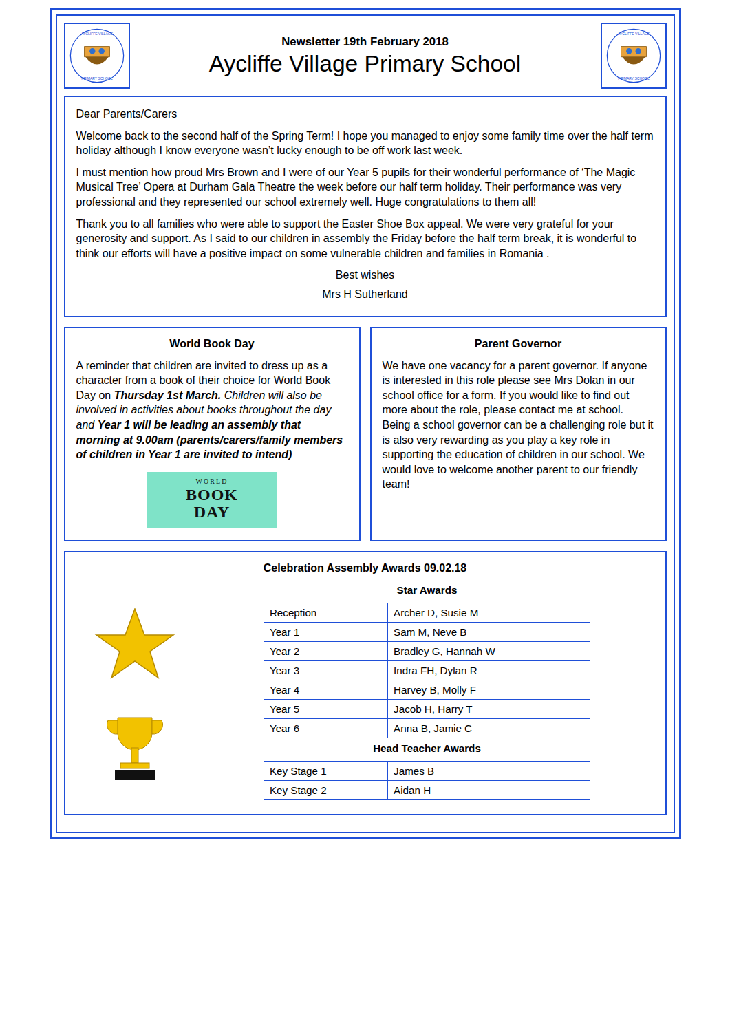AYCLIFFE VILLAGE PRIMARY SCHOOL
Newsletter 19th February 2018
Aycliffe Village Primary School
AYCLIFFE VILLAGE PRIMARY SCHOOL
Dear Parents/Carers
Welcome back to the second half of the Spring Term! I hope you managed to enjoy some family time over the half term holiday although I know everyone wasn’t lucky enough to be off work last week.
I must mention how proud Mrs Brown and I were of our Year 5 pupils for their wonderful performance of ‘The Magic Musical Tree’ Opera at Durham Gala Theatre the week before our half term holiday. Their performance was very professional and they represented our school extremely well. Huge congratulations to them all!
Thank you to all families who were able to support the Easter Shoe Box appeal. We were very grateful for your generosity and support. As I said to our children in assembly the Friday before the half term break, it is wonderful to think our efforts will have a positive impact on some vulnerable children and families in Romania .
Best wishes
Mrs H Sutherland
World Book Day
A reminder that children are invited to dress up as a character from a book of their choice for World Book Day on Thursday 1st March. Children will also be involved in activities about books throughout the day and Year 1 will be leading an assembly that morning at 9.00am (parents/carers/family members of children in Year 1 are invited to intend)
WORLD BOOK DAY
Parent Governor
We have one vacancy for a parent governor. If anyone is interested in this role please see Mrs Dolan in our school office for a form. If you would like to find out more about the role, please contact me at school. Being a school governor can be a challenging role but it is also very rewarding as you play a key role in supporting the education of children in our school. We would love to welcome another parent to our friendly team!
Celebration Assembly Awards 09.02.18
Star Awards
| Reception | Archer D, Susie M |
| Year 1 | Sam M, Neve B |
| Year 2 | Bradley G, Hannah W |
| Year 3 | Indra FH, Dylan R |
| Year 4 | Harvey B, Molly F |
| Year 5 | Jacob H, Harry T |
| Year 6 | Anna B, Jamie C |
Head Teacher Awards
| Key Stage 1 | James B |
| Key Stage 2 | Aidan H |